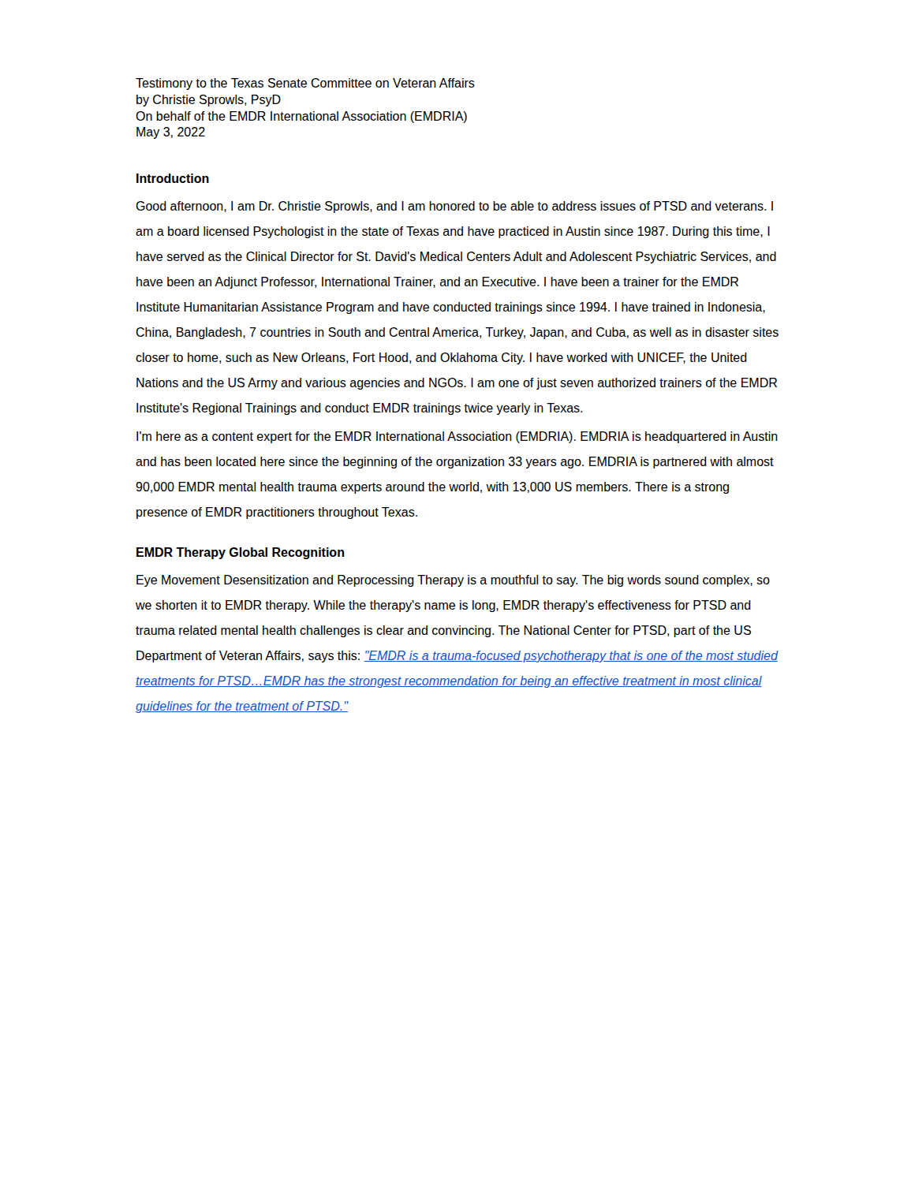Testimony to the Texas Senate Committee on Veteran Affairs
by Christie Sprowls, PsyD
On behalf of the EMDR International Association (EMDRIA)
May 3, 2022
Introduction
Good afternoon, I am Dr. Christie Sprowls, and I am honored to be able to address issues of PTSD and veterans. I am a board licensed Psychologist in the state of Texas and have practiced in Austin since 1987. During this time, I have served as the Clinical Director for St. David's Medical Centers Adult and Adolescent Psychiatric Services, and have been an Adjunct Professor, International Trainer, and an Executive. I have been a trainer for the EMDR Institute Humanitarian Assistance Program and have conducted trainings since 1994. I have trained in Indonesia, China, Bangladesh, 7 countries in South and Central America, Turkey, Japan, and Cuba, as well as in disaster sites closer to home, such as New Orleans, Fort Hood, and Oklahoma City. I have worked with UNICEF, the United Nations and the US Army and various agencies and NGOs. I am one of just seven authorized trainers of the EMDR Institute's Regional Trainings and conduct EMDR trainings twice yearly in Texas.
I'm here as a content expert for the EMDR International Association (EMDRIA). EMDRIA is headquartered in Austin and has been located here since the beginning of the organization 33 years ago. EMDRIA is partnered with almost 90,000 EMDR mental health trauma experts around the world, with 13,000 US members. There is a strong presence of EMDR practitioners throughout Texas.
EMDR Therapy Global Recognition
Eye Movement Desensitization and Reprocessing Therapy is a mouthful to say. The big words sound complex, so we shorten it to EMDR therapy. While the therapy's name is long, EMDR therapy's effectiveness for PTSD and trauma related mental health challenges is clear and convincing. The National Center for PTSD, part of the US Department of Veteran Affairs, says this: "EMDR is a trauma-focused psychotherapy that is one of the most studied treatments for PTSD…EMDR has the strongest recommendation for being an effective treatment in most clinical guidelines for the treatment of PTSD."